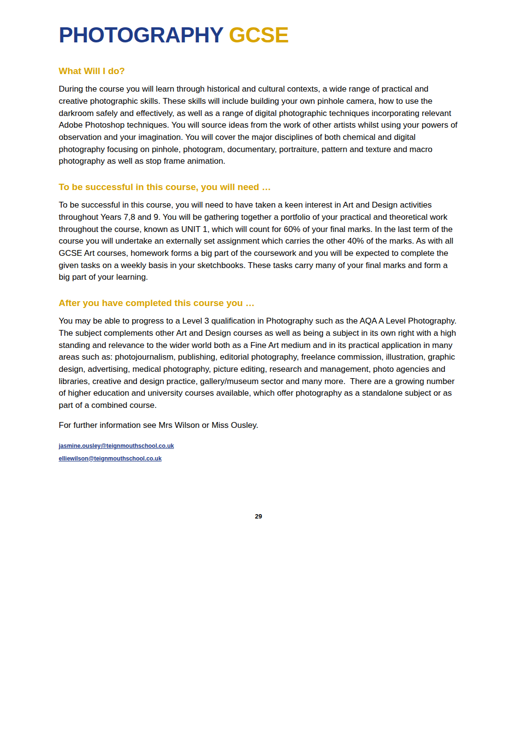PHOTOGRAPHY GCSE
What Will I do?
During the course you will learn through historical and cultural contexts, a wide range of practical and creative photographic skills. These skills will include building your own pinhole camera, how to use the darkroom safely and effectively, as well as a range of digital photographic techniques incorporating relevant Adobe Photoshop techniques. You will source ideas from the work of other artists whilst using your powers of observation and your imagination. You will cover the major disciplines of both chemical and digital photography focusing on pinhole, photogram, documentary, portraiture, pattern and texture and macro photography as well as stop frame animation.
To be successful in this course, you will need …
To be successful in this course, you will need to have taken a keen interest in Art and Design activities throughout Years 7,8 and 9. You will be gathering together a portfolio of your practical and theoretical work throughout the course, known as UNIT 1, which will count for 60% of your final marks. In the last term of the course you will undertake an externally set assignment which carries the other 40% of the marks. As with all GCSE Art courses, homework forms a big part of the coursework and you will be expected to complete the given tasks on a weekly basis in your sketchbooks. These tasks carry many of your final marks and form a big part of your learning.
After you have completed this course you …
You may be able to progress to a Level 3 qualification in Photography such as the AQA A Level Photography. The subject complements other Art and Design courses as well as being a subject in its own right with a high standing and relevance to the wider world both as a Fine Art medium and in its practical application in many areas such as: photojournalism, publishing, editorial photography, freelance commission, illustration, graphic design, advertising, medical photography, picture editing, research and management, photo agencies and libraries, creative and design practice, gallery/museum sector and many more. There are a growing number of higher education and university courses available, which offer photography as a standalone subject or as part of a combined course.
For further information see Mrs Wilson or Miss Ousley.
jasmine.ousley@teignmouthschool.co.uk elliewilson@teignmouthschool.co.uk
29